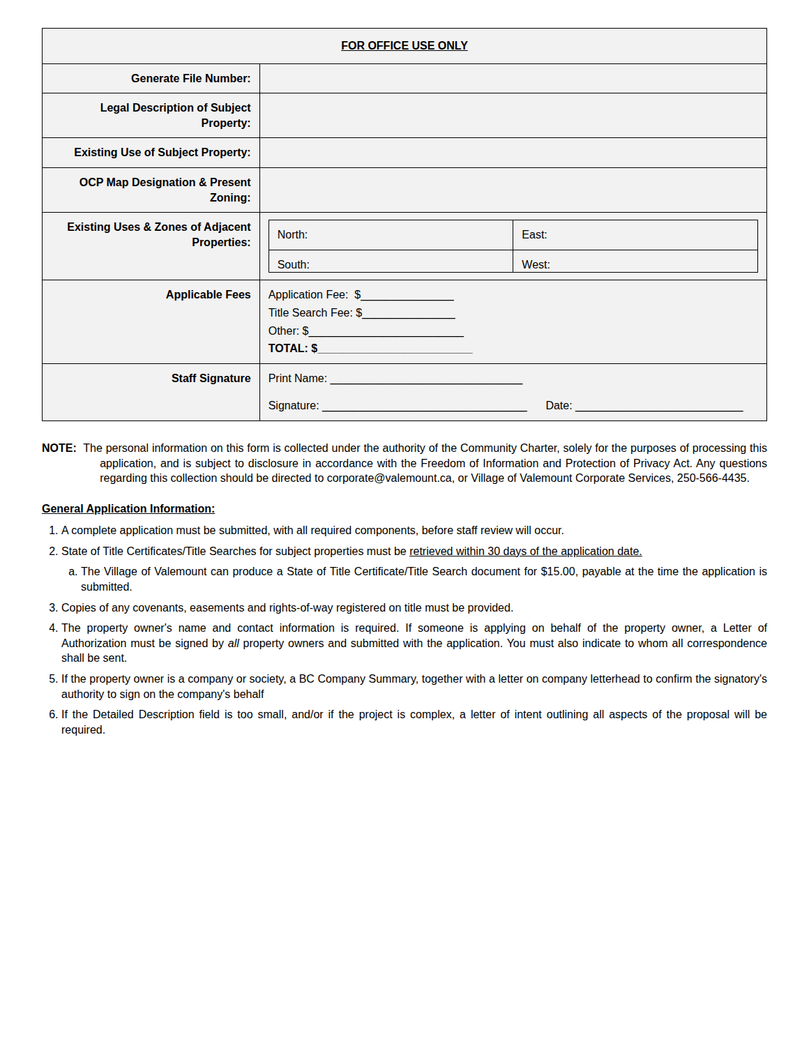| FOR OFFICE USE ONLY |
| --- |
| Generate File Number: | |
| Legal Description of Subject Property: | |
| Existing Use of Subject Property: | |
| OCP Map Designation & Present Zoning: | |
| Existing Uses & Zones of Adjacent Properties: | / North: / East: / / South: / West: / |
| Applicable Fees | Application Fee: $_______________ Title Search Fee: $_______________ Other: $_________________________ TOTAL: $_________________________ |
| Staff Signature | Print Name: _______________________________ Signature: _________________________________ Date: ___________________________ |
NOTE: The personal information on this form is collected under the authority of the Community Charter, solely for the purposes of processing this application, and is subject to disclosure in accordance with the Freedom of Information and Protection of Privacy Act. Any questions regarding this collection should be directed to corporate@valemount.ca, or Village of Valemount Corporate Services, 250-566-4435.
General Application Information:
A complete application must be submitted, with all required components, before staff review will occur.
State of Title Certificates/Title Searches for subject properties must be retrieved within 30 days of the application date.
The Village of Valemount can produce a State of Title Certificate/Title Search document for $15.00, payable at the time the application is submitted.
Copies of any covenants, easements and rights-of-way registered on title must be provided.
The property owner's name and contact information is required. If someone is applying on behalf of the property owner, a Letter of Authorization must be signed by all property owners and submitted with the application. You must also indicate to whom all correspondence shall be sent.
If the property owner is a company or society, a BC Company Summary, together with a letter on company letterhead to confirm the signatory's authority to sign on the company's behalf
If the Detailed Description field is too small, and/or if the project is complex, a letter of intent outlining all aspects of the proposal will be required.